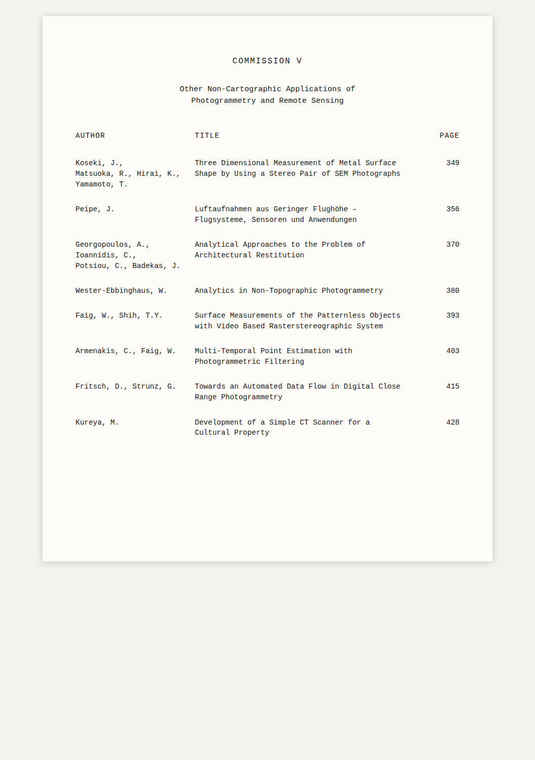COMMISSION V
Other Non-Cartographic Applications of
Photogrammetry and Remote Sensing
| AUTHOR | TITLE | PAGE |
| --- | --- | --- |
| Koseki, J., Matsuoka, R., Hirai, K., Yamamoto, T. | Three Dimensional Measurement of Metal Surface Shape by Using a Stereo Pair of SEM Photographs | 349 |
| Peipe, J. | Luftaufnahmen aus Geringer Flughöhe – Flugsysteme, Sensoren und Anwendungen | 356 |
| Georgopoulos, A., Ioannidis, C., Potsiou, C., Badekas, J. | Analytical Approaches to the Problem of Architectural Restitution | 370 |
| Wester-Ebbinghaus, W. | Analytics in Non-Topographic Photogrammetry | 380 |
| Faig, W., Shih, T.Y. | Surface Measurements of the Patternless Objects with Video Based Rasterstereographic System | 393 |
| Armenakis, C., Faig, W. | Multi-Temporal Point Estimation with Photogrammetric Filtering | 403 |
| Fritsch, D., Strunz, G. | Towards an Automated Data Flow in Digital Close Range Photogrammetry | 415 |
| Kureya, M. | Development of a Simple CT Scanner for a Cultural Property | 428 |